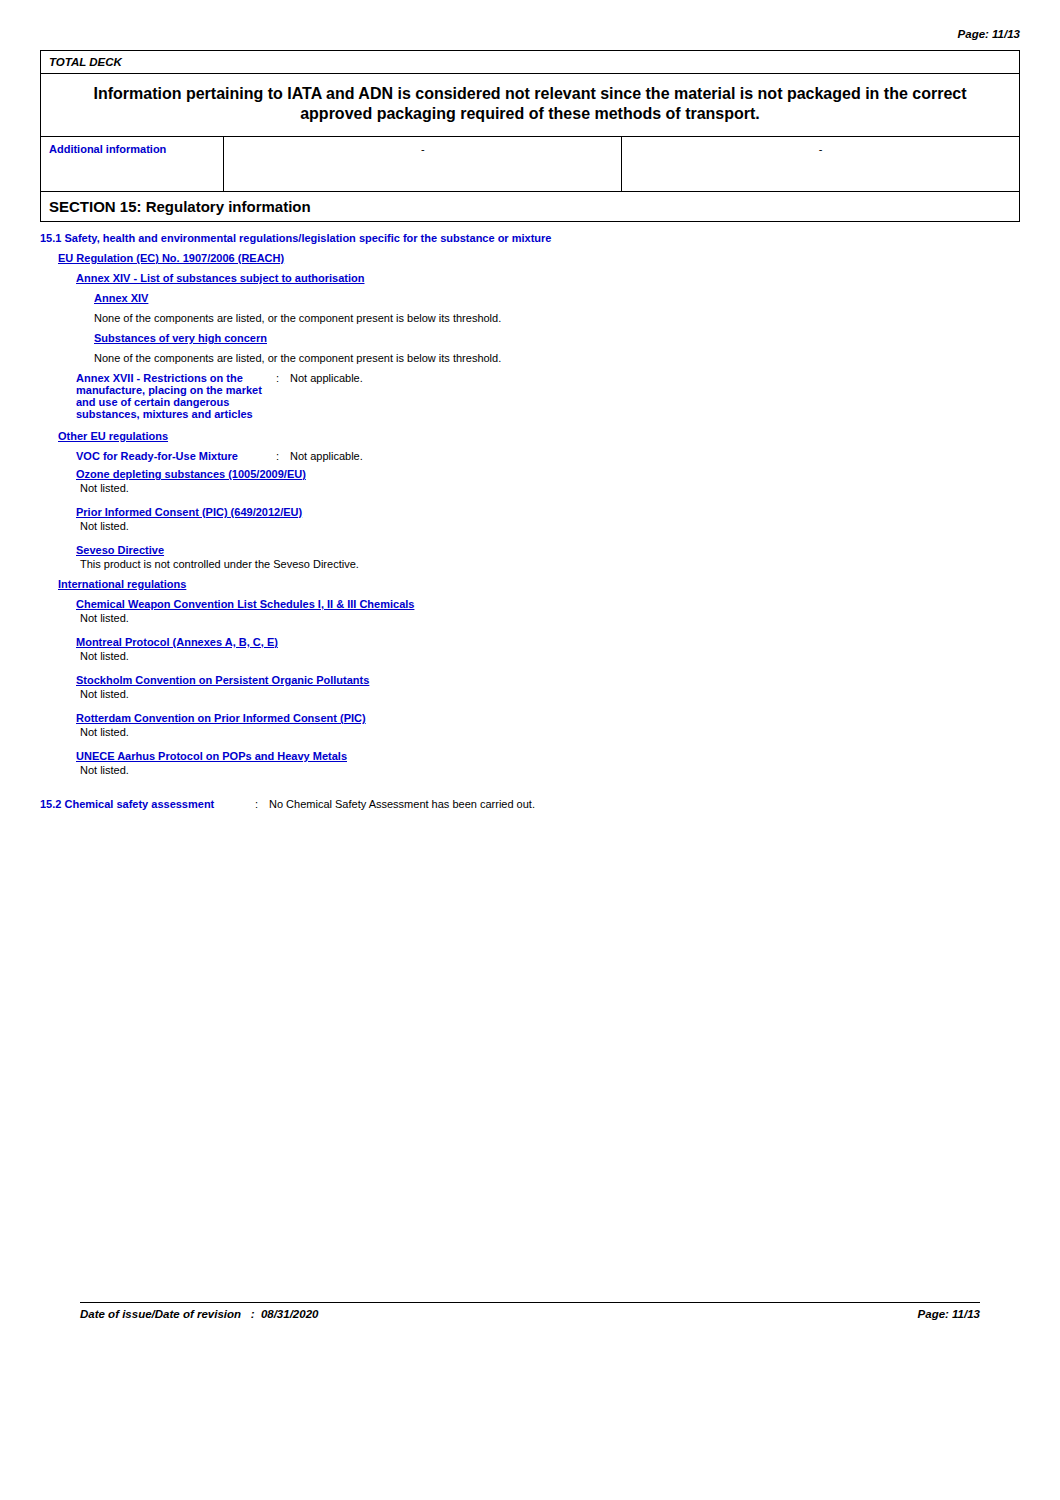Page: 11/13
TOTAL DECK
Information pertaining to IATA and ADN is considered not relevant since the material is not packaged in the correct approved packaging required of these methods of transport.
| Additional information | - | - |
SECTION 15: Regulatory information
15.1 Safety, health and environmental regulations/legislation specific for the substance or mixture
EU Regulation (EC) No. 1907/2006 (REACH)
Annex XIV - List of substances subject to authorisation
Annex XIV
None of the components are listed, or the component present is below its threshold.
Substances of very high concern
None of the components are listed, or the component present is below its threshold.
Annex XVII - Restrictions on the manufacture, placing on the market and use of certain dangerous substances, mixtures and articles
:
Not applicable.
Other EU regulations
VOC for Ready-for-Use Mixture
:
Not applicable.
Ozone depleting substances (1005/2009/EU)
Not listed.
Prior Informed Consent (PIC) (649/2012/EU)
Not listed.
Seveso Directive
This product is not controlled under the Seveso Directive.
International regulations
Chemical Weapon Convention List Schedules I, II & III Chemicals
Not listed.
Montreal Protocol (Annexes A, B, C, E)
Not listed.
Stockholm Convention on Persistent Organic Pollutants
Not listed.
Rotterdam Convention on Prior Informed Consent (PIC)
Not listed.
UNECE Aarhus Protocol on POPs and Heavy Metals
Not listed.
15.2 Chemical safety assessment
:
No Chemical Safety Assessment has been carried out.
Date of issue/Date of revision : 08/31/2020
Page: 11/13